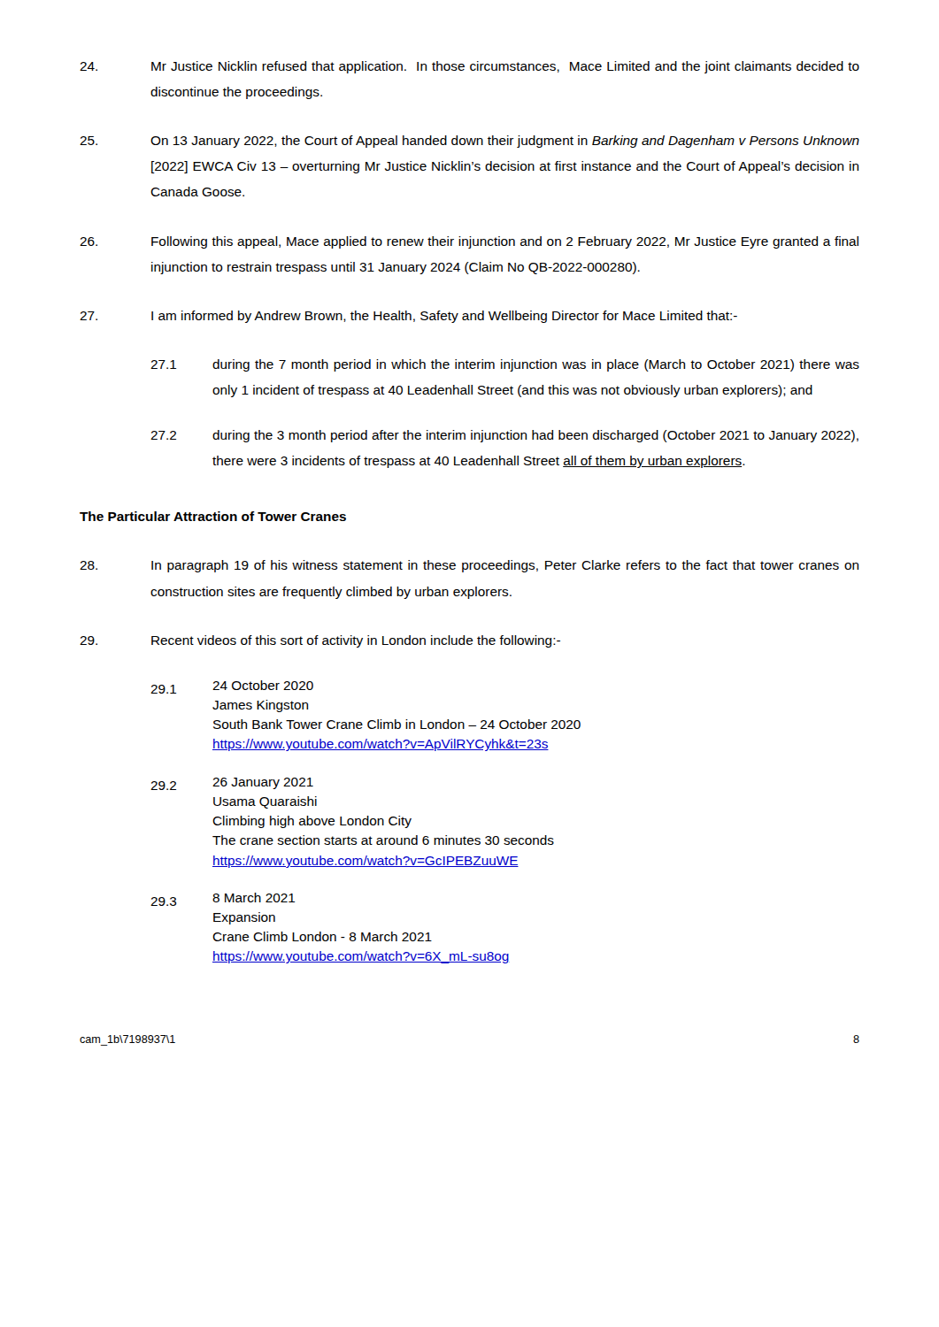24.
Mr Justice Nicklin refused that application. In those circumstances, Mace Limited and the joint claimants decided to discontinue the proceedings.
25.
On 13 January 2022, the Court of Appeal handed down their judgment in Barking and Dagenham v Persons Unknown [2022] EWCA Civ 13 – overturning Mr Justice Nicklin’s decision at first instance and the Court of Appeal’s decision in Canada Goose.
26.
Following this appeal, Mace applied to renew their injunction and on 2 February 2022, Mr Justice Eyre granted a final injunction to restrain trespass until 31 January 2024 (Claim No QB-2022-000280).
27.
I am informed by Andrew Brown, the Health, Safety and Wellbeing Director for Mace Limited that:-
27.1
during the 7 month period in which the interim injunction was in place (March to October 2021) there was only 1 incident of trespass at 40 Leadenhall Street (and this was not obviously urban explorers); and
27.2
during the 3 month period after the interim injunction had been discharged (October 2021 to January 2022), there were 3 incidents of trespass at 40 Leadenhall Street all of them by urban explorers.
The Particular Attraction of Tower Cranes
28.
In paragraph 19 of his witness statement in these proceedings, Peter Clarke refers to the fact that tower cranes on construction sites are frequently climbed by urban explorers.
29.
Recent videos of this sort of activity in London include the following:-
29.1
24 October 2020
James Kingston
South Bank Tower Crane Climb in London – 24 October 2020
https://www.youtube.com/watch?v=ApVilRYCyhk&t=23s
29.2
26 January 2021
Usama Quaraishi
Climbing high above London City
The crane section starts at around 6 minutes 30 seconds
https://www.youtube.com/watch?v=GcIPEBZuuWE
29.3
8 March 2021
Expansion
Crane Climb London - 8 March 2021
https://www.youtube.com/watch?v=6X_mL-su8og
cam_1b\7198937\1
8